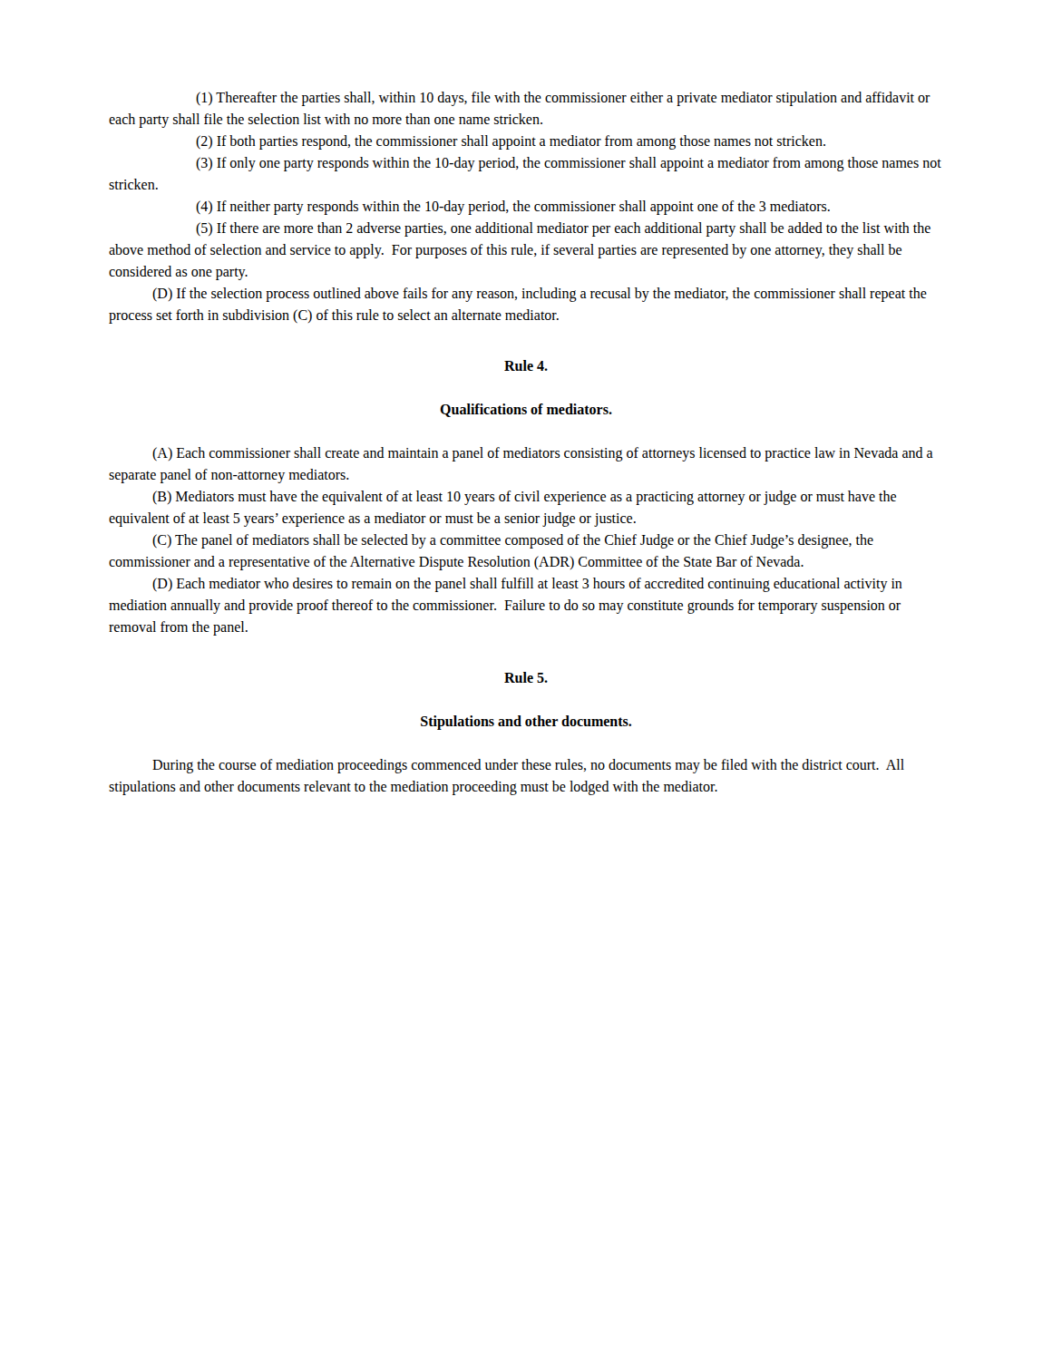(1) Thereafter the parties shall, within 10 days, file with the commissioner either a private mediator stipulation and affidavit or each party shall file the selection list with no more than one name stricken.
(2) If both parties respond, the commissioner shall appoint a mediator from among those names not stricken.
(3) If only one party responds within the 10-day period, the commissioner shall appoint a mediator from among those names not stricken.
(4) If neither party responds within the 10-day period, the commissioner shall appoint one of the 3 mediators.
(5) If there are more than 2 adverse parties, one additional mediator per each additional party shall be added to the list with the above method of selection and service to apply. For purposes of this rule, if several parties are represented by one attorney, they shall be considered as one party.
(D) If the selection process outlined above fails for any reason, including a recusal by the mediator, the commissioner shall repeat the process set forth in subdivision (C) of this rule to select an alternate mediator.
Rule 4.
Qualifications of mediators.
(A) Each commissioner shall create and maintain a panel of mediators consisting of attorneys licensed to practice law in Nevada and a separate panel of non-attorney mediators.
(B) Mediators must have the equivalent of at least 10 years of civil experience as a practicing attorney or judge or must have the equivalent of at least 5 years’ experience as a mediator or must be a senior judge or justice.
(C) The panel of mediators shall be selected by a committee composed of the Chief Judge or the Chief Judge’s designee, the commissioner and a representative of the Alternative Dispute Resolution (ADR) Committee of the State Bar of Nevada.
(D) Each mediator who desires to remain on the panel shall fulfill at least 3 hours of accredited continuing educational activity in mediation annually and provide proof thereof to the commissioner. Failure to do so may constitute grounds for temporary suspension or removal from the panel.
Rule 5.
Stipulations and other documents.
During the course of mediation proceedings commenced under these rules, no documents may be filed with the district court. All stipulations and other documents relevant to the mediation proceeding must be lodged with the mediator.